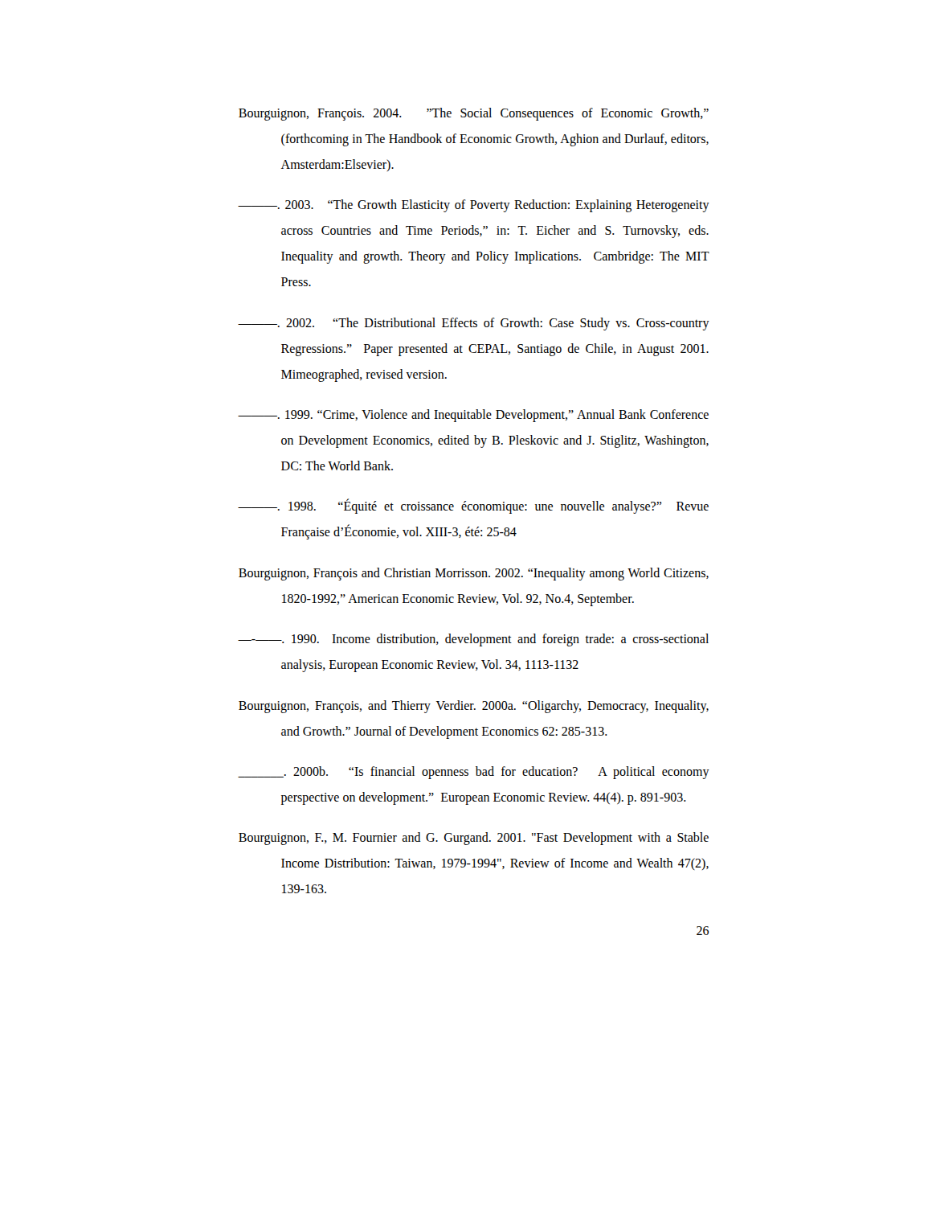Bourguignon, François. 2004. ”The Social Consequences of Economic Growth,” (forthcoming in The Handbook of Economic Growth, Aghion and Durlauf, editors, Amsterdam:Elsevier).
———. 2003. “The Growth Elasticity of Poverty Reduction: Explaining Heterogeneity across Countries and Time Periods,” in: T. Eicher and S. Turnovsky, eds. Inequality and growth. Theory and Policy Implications. Cambridge: The MIT Press.
———. 2002. “The Distributional Effects of Growth: Case Study vs. Cross-country Regressions.” Paper presented at CEPAL, Santiago de Chile, in August 2001. Mimeographed, revised version.
———. 1999. “Crime, Violence and Inequitable Development,” Annual Bank Conference on Development Economics, edited by B. Pleskovic and J. Stiglitz, Washington, DC: The World Bank.
———. 1998. “Équité et croissance économique: une nouvelle analyse?” Revue Française d’Économie, vol. XIII-3, été: 25-84
Bourguignon, François and Christian Morrisson. 2002. “Inequality among World Citizens, 1820-1992,” American Economic Review, Vol. 92, No.4, September.
—-——. 1990. Income distribution, development and foreign trade: a cross-sectional analysis, European Economic Review, Vol. 34, 1113-1132
Bourguignon, François, and Thierry Verdier. 2000a. “Oligarchy, Democracy, Inequality, and Growth.” Journal of Development Economics 62: 285-313.
_______. 2000b. “Is financial openness bad for education? A political economy perspective on development.” European Economic Review. 44(4). p. 891-903.
Bourguignon, F., M. Fournier and G. Gurgand. 2001. "Fast Development with a Stable Income Distribution: Taiwan, 1979-1994", Review of Income and Wealth 47(2), 139-163.
26